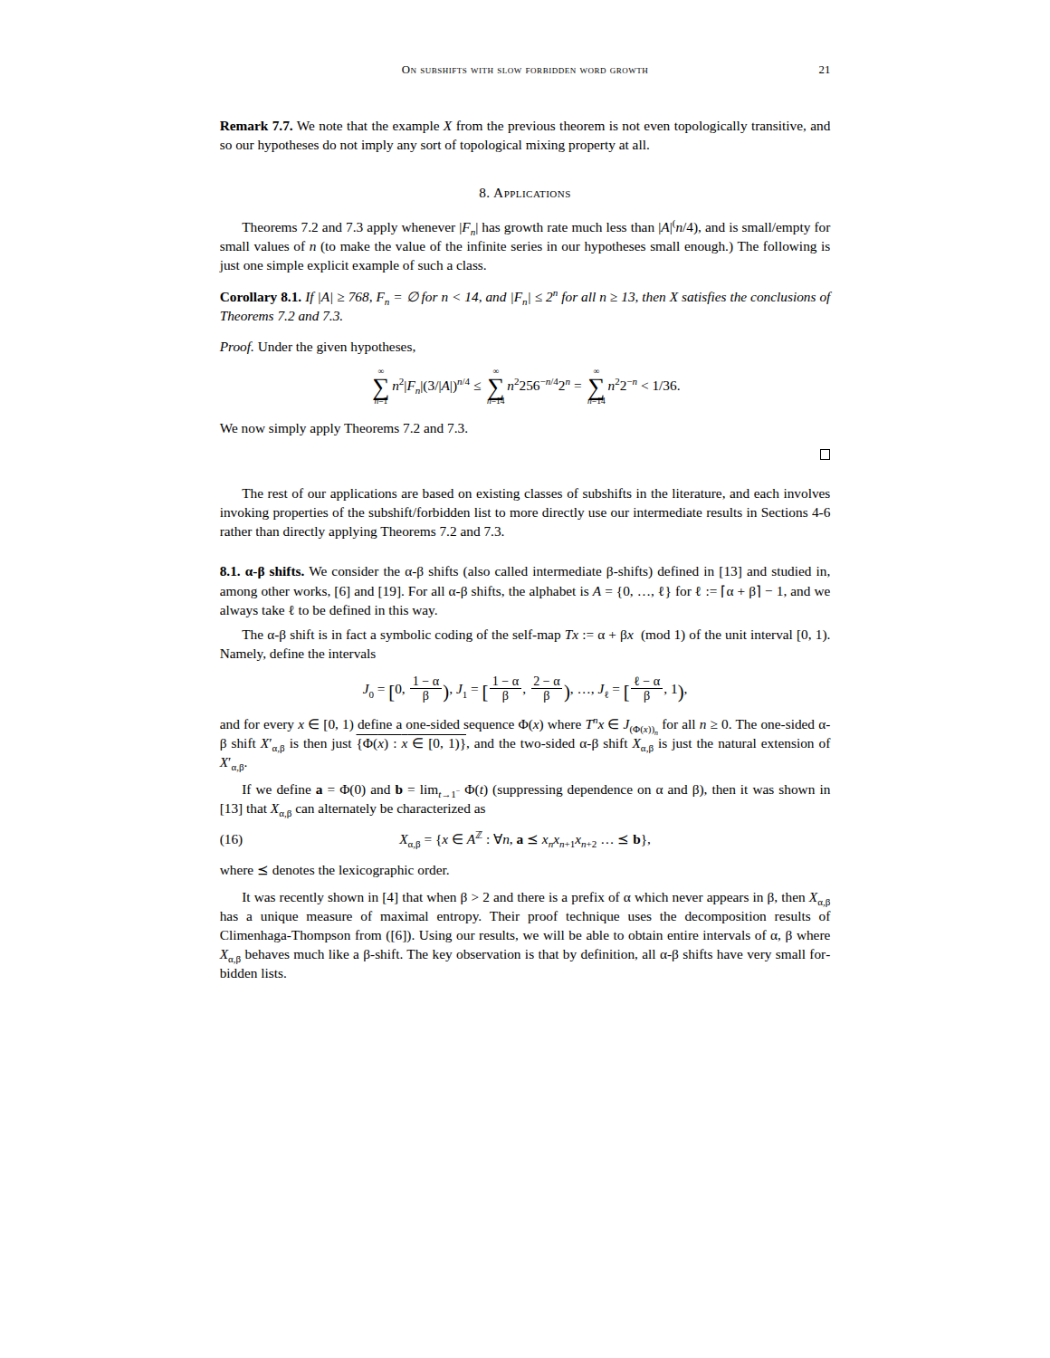On subshifts with slow forbidden word growth 21
Remark 7.7. We note that the example X from the previous theorem is not even topologically transitive, and so our hypotheses do not imply any sort of topological mixing property at all.
8. Applications
Theorems 7.2 and 7.3 apply whenever |Fn| has growth rate much less than |A|(n/4), and is small/empty for small values of n (to make the value of the infinite series in our hypotheses small enough.) The following is just one simple explicit example of such a class.
Corollary 8.1. If |A| ≥ 768, Fn = ∅ for n < 14, and |Fn| ≤ 2n for all n ≥ 13, then X satisfies the conclusions of Theorems 7.2 and 7.3.
Proof. Under the given hypotheses,
∞∑n=1 n2|Fn|(3/|A|)n/4 ≤ ∞∑n=14 n2256−n/42n = ∞∑n=14 n22−n < 1/36.
We now simply apply Theorems 7.2 and 7.3.
The rest of our applications are based on existing classes of subshifts in the literature, and each involves invoking properties of the subshift/forbidden list to more directly use our intermediate results in Sections 4-6 rather than directly applying Theorems 7.2 and 7.3.
8.1. α-β shifts. We consider the α-β shifts (also called intermediate β-shifts) defined in [13] and studied in, among other works, [6] and [19]. For all α-β shifts, the alphabet is A = {0, …, ℓ} for ℓ := ⌈α + β⌉ − 1, and we always take ℓ to be defined in this way.
The α-β shift is in fact a symbolic coding of the self-map Tx := α + βx (mod 1) of the unit interval [0, 1). Namely, define the intervals
J0 = [0, 1 − α β), J1 = [1 − α β, 2 − α β), …, Jℓ = [ℓ − α β, 1),
and for every x ∈ [0, 1) define a one-sided sequence Φ(x) where Tnx ∈ J(Φ(x))n for all n ≥ 0. The one-sided α-β shift X′α,β is then just {Φ(x) : x ∈ [0, 1)}, and the two-sided α-β shift Xα,β is just the natural extension of X′α,β.
If we define a = Φ(0) and b = limt→1− Φ(t) (suppressing dependence on α and β), then it was shown in [13] that Xα,β can alternately be characterized as
(16) Xα,β = {x ∈ Aℤ : ∀n, a ⪯ xnxn+1xn+2 … ⪯ b},
where ⪯ denotes the lexicographic order.
It was recently shown in [4] that when β > 2 and there is a prefix of α which never appears in β, then Xα,β has a unique measure of maximal entropy. Their proof technique uses the decomposition results of Climenhaga-Thompson from ([6]). Using our results, we will be able to obtain entire intervals of α, β where Xα,β behaves much like a β-shift. The key observation is that by definition, all α-β shifts have very small forbidden lists.